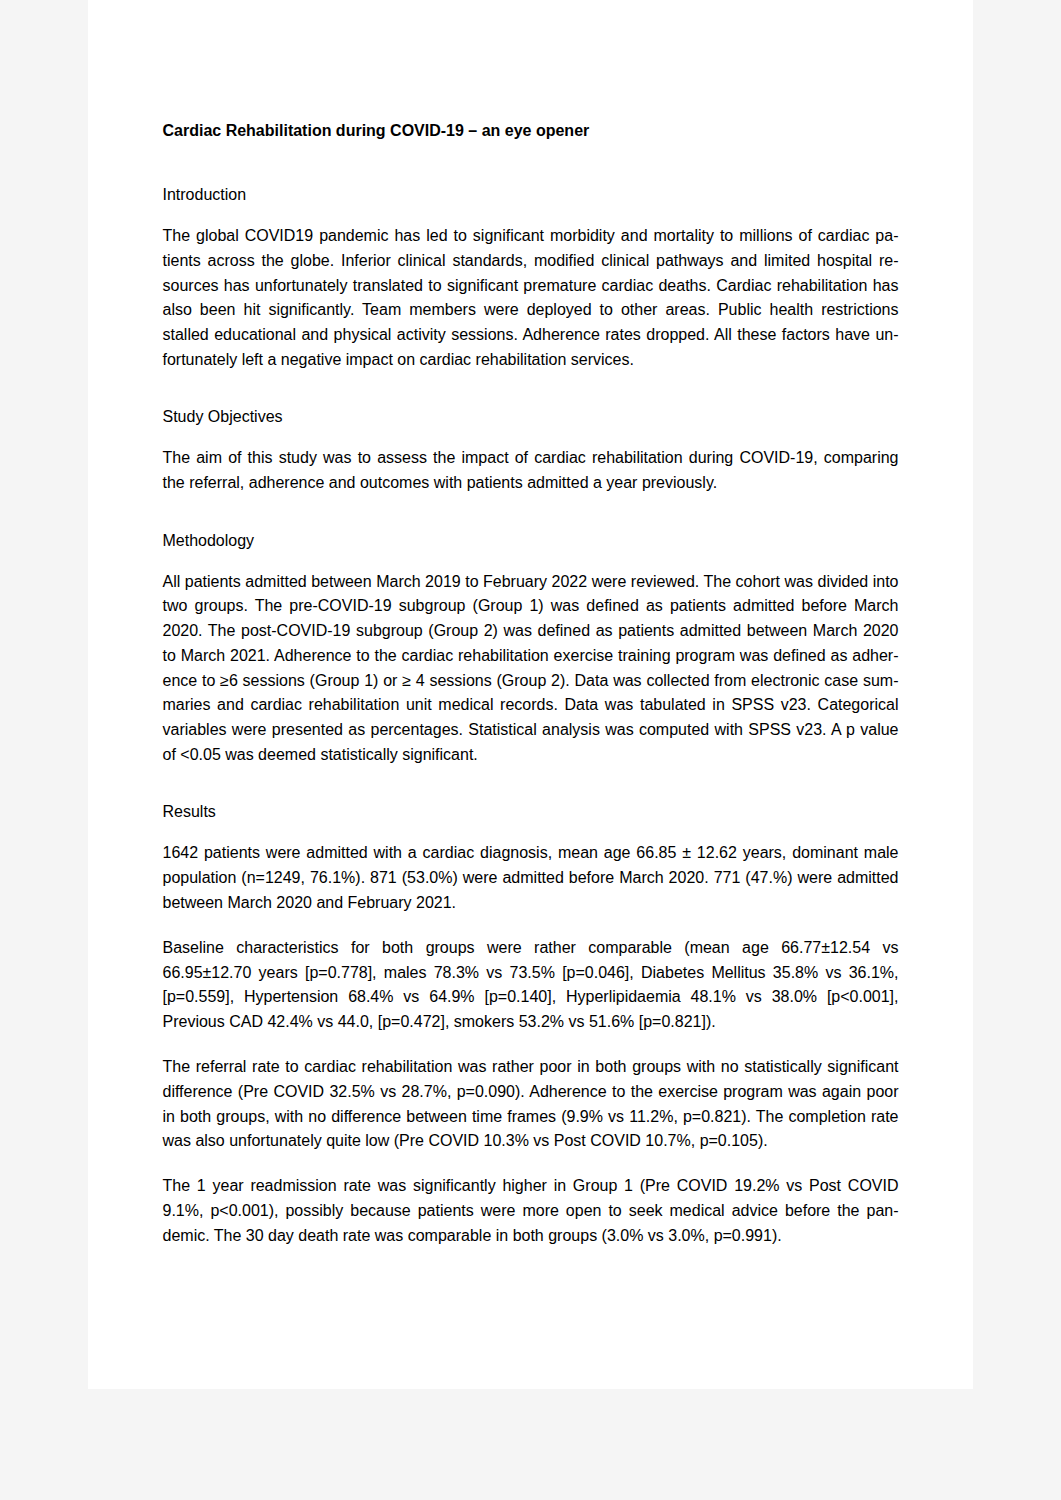Cardiac Rehabilitation during COVID-19 – an eye opener
Introduction
The global COVID19 pandemic has led to significant morbidity and mortality to millions of cardiac patients across the globe. Inferior clinical standards, modified clinical pathways and limited hospital resources has unfortunately translated to significant premature cardiac deaths. Cardiac rehabilitation has also been hit significantly. Team members were deployed to other areas. Public health restrictions stalled educational and physical activity sessions. Adherence rates dropped. All these factors have unfortunately left a negative impact on cardiac rehabilitation services.
Study Objectives
The aim of this study was to assess the impact of cardiac rehabilitation during COVID-19, comparing the referral, adherence and outcomes with patients admitted a year previously.
Methodology
All patients admitted between March 2019 to February 2022 were reviewed. The cohort was divided into two groups. The pre-COVID-19 subgroup (Group 1) was defined as patients admitted before March 2020. The post-COVID-19 subgroup (Group 2) was defined as patients admitted between March 2020 to March 2021. Adherence to the cardiac rehabilitation exercise training program was defined as adherence to ≥6 sessions (Group 1) or ≥ 4 sessions (Group 2). Data was collected from electronic case summaries and cardiac rehabilitation unit medical records. Data was tabulated in SPSS v23. Categorical variables were presented as percentages. Statistical analysis was computed with SPSS v23. A p value of <0.05 was deemed statistically significant.
Results
1642 patients were admitted with a cardiac diagnosis, mean age 66.85 ± 12.62 years, dominant male population (n=1249, 76.1%). 871 (53.0%) were admitted before March 2020. 771 (47.%) were admitted between March 2020 and February 2021.
Baseline characteristics for both groups were rather comparable (mean age 66.77±12.54 vs 66.95±12.70 years [p=0.778], males 78.3% vs 73.5% [p=0.046], Diabetes Mellitus 35.8% vs 36.1%, [p=0.559], Hypertension 68.4% vs 64.9% [p=0.140], Hyperlipidaemia 48.1% vs 38.0% [p<0.001], Previous CAD 42.4% vs 44.0, [p=0.472], smokers 53.2% vs 51.6% [p=0.821]).
The referral rate to cardiac rehabilitation was rather poor in both groups with no statistically significant difference (Pre COVID 32.5% vs 28.7%, p=0.090). Adherence to the exercise program was again poor in both groups, with no difference between time frames (9.9% vs 11.2%, p=0.821). The completion rate was also unfortunately quite low (Pre COVID 10.3% vs Post COVID 10.7%, p=0.105).
The 1 year readmission rate was significantly higher in Group 1 (Pre COVID 19.2% vs Post COVID 9.1%, p<0.001), possibly because patients were more open to seek medical advice before the pandemic. The 30 day death rate was comparable in both groups (3.0% vs 3.0%, p=0.991).